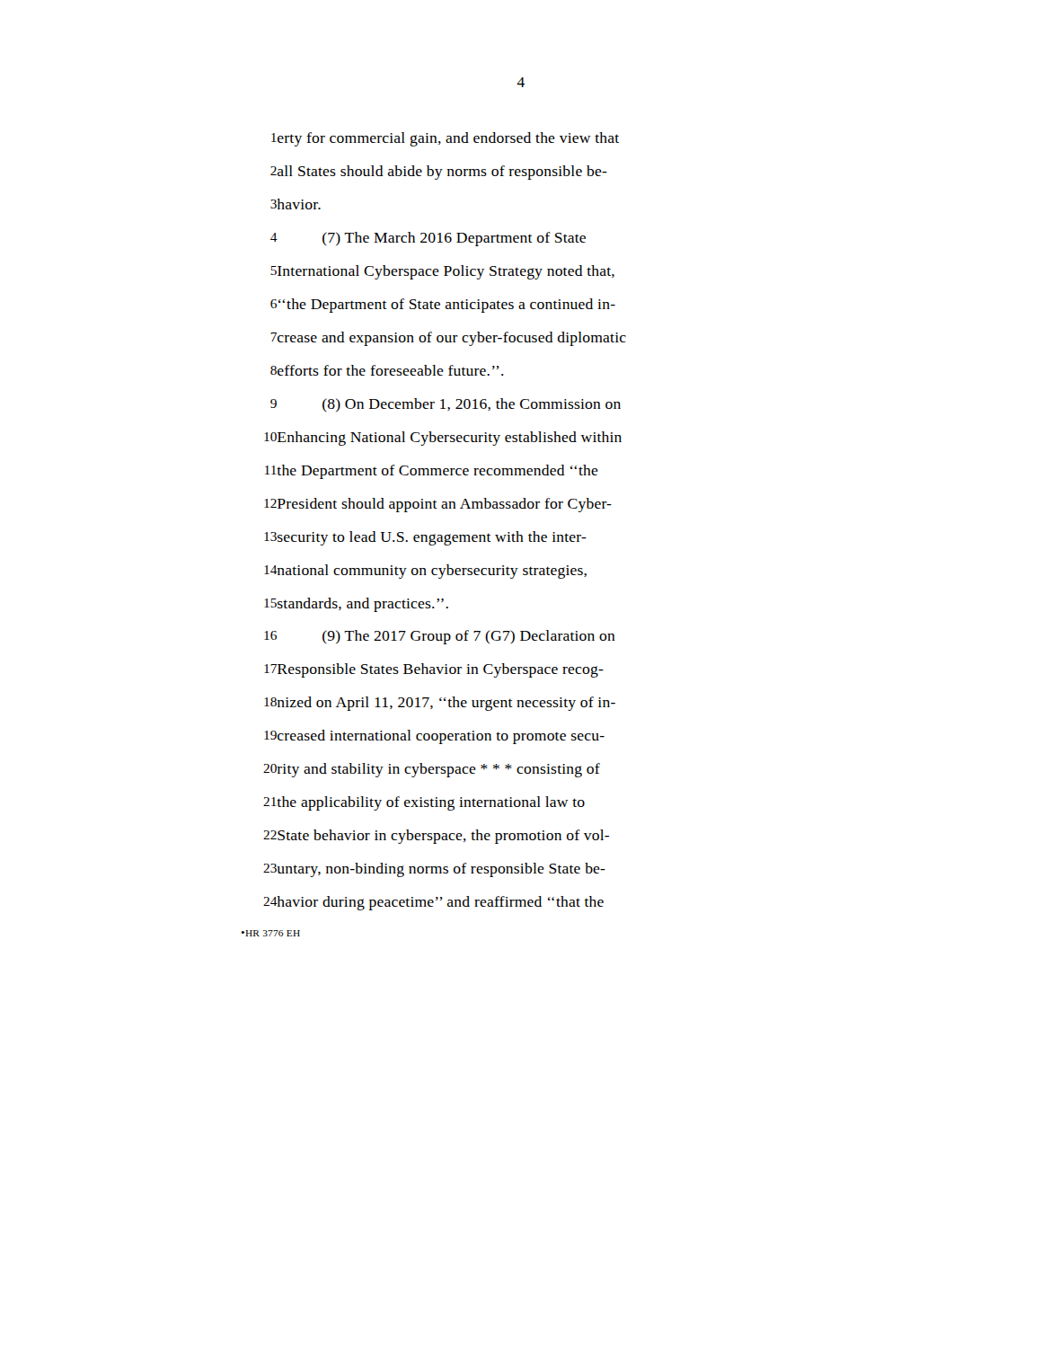4
| 1 | erty for commercial gain, and endorsed the view that |
| 2 | all States should abide by norms of responsible be- |
| 3 | havior. |
| 4 | (7) The March 2016 Department of State |
| 5 | International Cyberspace Policy Strategy noted that, |
| 6 | ‘‘the Department of State anticipates a continued in- |
| 7 | crease and expansion of our cyber-focused diplomatic |
| 8 | efforts for the foreseeable future.’’. |
| 9 | (8) On December 1, 2016, the Commission on |
| 10 | Enhancing National Cybersecurity established within |
| 11 | the Department of Commerce recommended ‘‘the |
| 12 | President should appoint an Ambassador for Cyber- |
| 13 | security to lead U.S. engagement with the inter- |
| 14 | national community on cybersecurity strategies, |
| 15 | standards, and practices.’’. |
| 16 | (9) The 2017 Group of 7 (G7) Declaration on |
| 17 | Responsible States Behavior in Cyberspace recog- |
| 18 | nized on April 11, 2017, ‘‘the urgent necessity of in- |
| 19 | creased international cooperation to promote secu- |
| 20 | rity and stability in cyberspace * * * consisting of |
| 21 | the applicability of existing international law to |
| 22 | State behavior in cyberspace, the promotion of vol- |
| 23 | untary, non-binding norms of responsible State be- |
| 24 | havior during peacetime’’ and reaffirmed ‘‘that the |
•HR 3776 EH